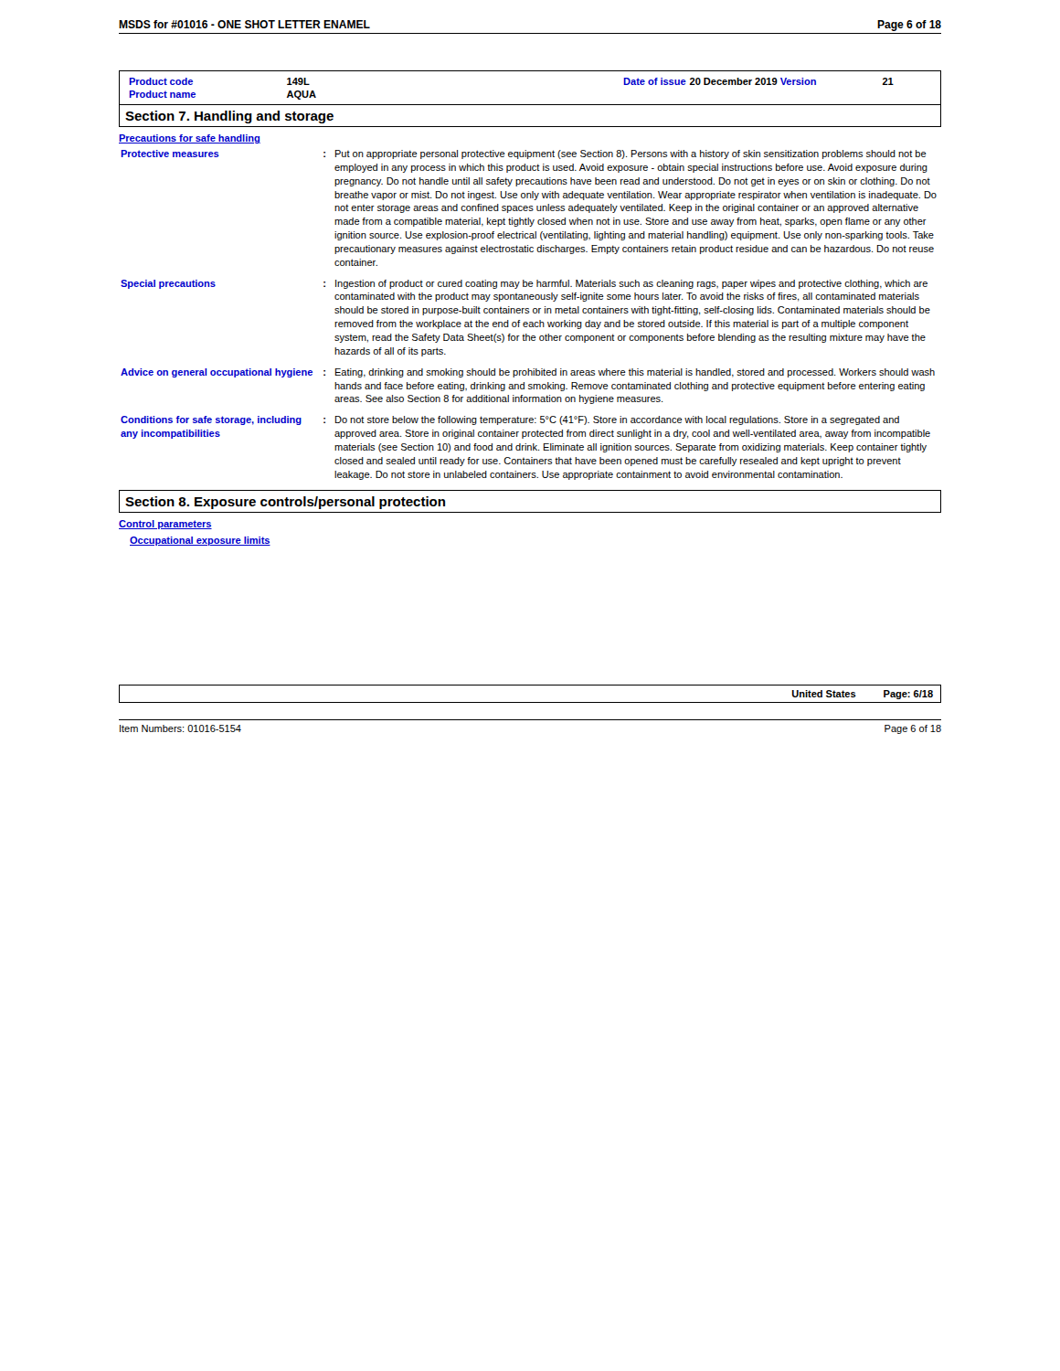MSDS for #01016 - ONE SHOT LETTER ENAMEL
Page 6 of 18
| Product code | 149L | Date of issue | 20 December 2019 Version | 21 |
| Product name | AQUA |
Section 7. Handling and storage
Precautions for safe handling
| Protective measures | : | Put on appropriate personal protective equipment (see Section 8). Persons with a history of skin sensitization problems should not be employed in any process in which this product is used. Avoid exposure - obtain special instructions before use. Avoid exposure during pregnancy. Do not handle until all safety precautions have been read and understood. Do not get in eyes or on skin or clothing. Do not breathe vapor or mist. Do not ingest. Use only with adequate ventilation. Wear appropriate respirator when ventilation is inadequate. Do not enter storage areas and confined spaces unless adequately ventilated. Keep in the original container or an approved alternative made from a compatible material, kept tightly closed when not in use. Store and use away from heat, sparks, open flame or any other ignition source. Use explosion-proof electrical (ventilating, lighting and material handling) equipment. Use only non-sparking tools. Take precautionary measures against electrostatic discharges. Empty containers retain product residue and can be hazardous. Do not reuse container. |
| Special precautions | : | Ingestion of product or cured coating may be harmful. Materials such as cleaning rags, paper wipes and protective clothing, which are contaminated with the product may spontaneously self-ignite some hours later. To avoid the risks of fires, all contaminated materials should be stored in purpose-built containers or in metal containers with tight-fitting, self-closing lids. Contaminated materials should be removed from the workplace at the end of each working day and be stored outside. If this material is part of a multiple component system, read the Safety Data Sheet(s) for the other component or components before blending as the resulting mixture may have the hazards of all of its parts. |
| Advice on general occupational hygiene | : | Eating, drinking and smoking should be prohibited in areas where this material is handled, stored and processed. Workers should wash hands and face before eating, drinking and smoking. Remove contaminated clothing and protective equipment before entering eating areas. See also Section 8 for additional information on hygiene measures. |
| Conditions for safe storage, including any incompatibilities | : | Do not store below the following temperature: 5°C (41°F). Store in accordance with local regulations. Store in a segregated and approved area. Store in original container protected from direct sunlight in a dry, cool and well-ventilated area, away from incompatible materials (see Section 10) and food and drink. Eliminate all ignition sources. Separate from oxidizing materials. Keep container tightly closed and sealed until ready for use. Containers that have been opened must be carefully resealed and kept upright to prevent leakage. Do not store in unlabeled containers. Use appropriate containment to avoid environmental contamination. |
Section 8. Exposure controls/personal protection
Control parameters
Occupational exposure limits
United States Page: 6/18
Item Numbers: 01016-5154
Page 6 of 18